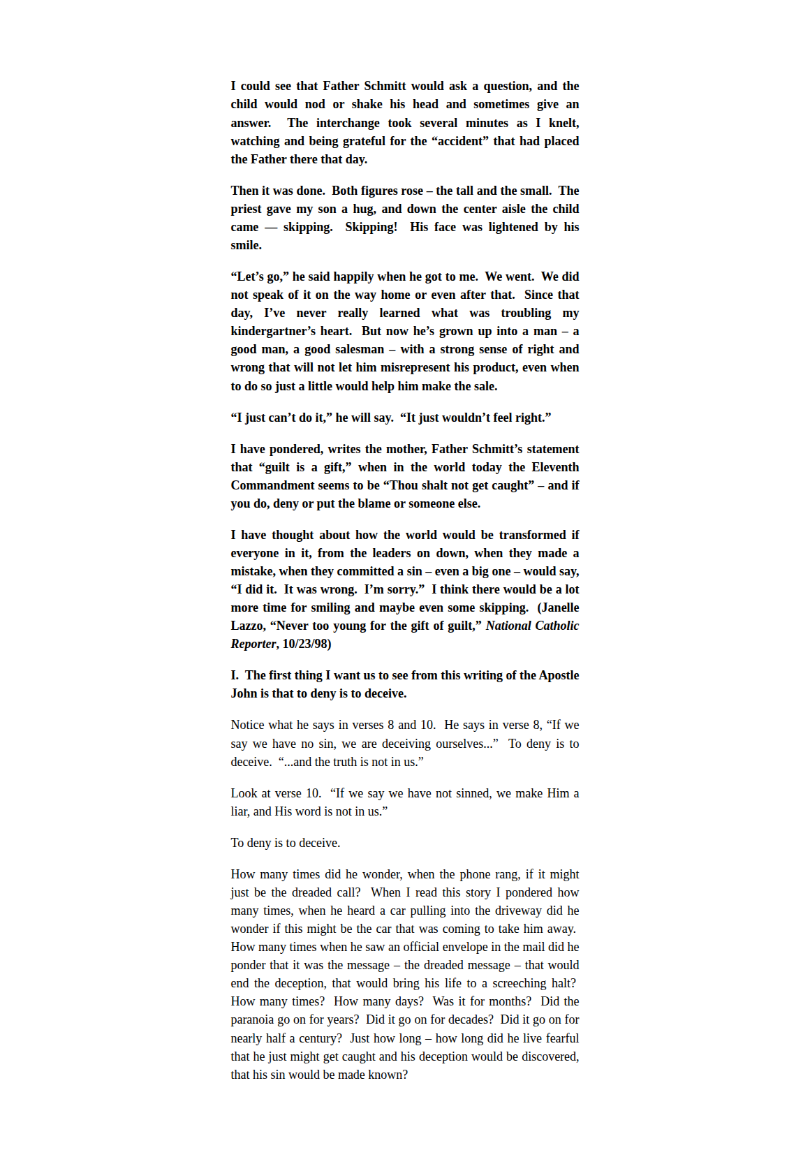I could see that Father Schmitt would ask a question, and the child would nod or shake his head and sometimes give an answer. The interchange took several minutes as I knelt, watching and being grateful for the “accident” that had placed the Father there that day.
Then it was done. Both figures rose – the tall and the small. The priest gave my son a hug, and down the center aisle the child came — skipping. Skipping! His face was lightened by his smile.
“Let’s go,” he said happily when he got to me. We went. We did not speak of it on the way home or even after that. Since that day, I’ve never really learned what was troubling my kindergartner’s heart. But now he’s grown up into a man – a good man, a good salesman – with a strong sense of right and wrong that will not let him misrepresent his product, even when to do so just a little would help him make the sale.
“I just can’t do it,” he will say. “It just wouldn’t feel right.”
I have pondered, writes the mother, Father Schmitt’s statement that “guilt is a gift,” when in the world today the Eleventh Commandment seems to be “Thou shalt not get caught” – and if you do, deny or put the blame or someone else.
I have thought about how the world would be transformed if everyone in it, from the leaders on down, when they made a mistake, when they committed a sin – even a big one – would say, “I did it. It was wrong. I’m sorry.” I think there would be a lot more time for smiling and maybe even some skipping. (Janelle Lazzo, “Never too young for the gift of guilt,” National Catholic Reporter, 10/23/98)
I. The first thing I want us to see from this writing of the Apostle John is that to deny is to deceive.
Notice what he says in verses 8 and 10. He says in verse 8, “If we say we have no sin, we are deceiving ourselves...” To deny is to deceive. “...and the truth is not in us.”
Look at verse 10. “If we say we have not sinned, we make Him a liar, and His word is not in us.”
To deny is to deceive.
How many times did he wonder, when the phone rang, if it might just be the dreaded call? When I read this story I pondered how many times, when he heard a car pulling into the driveway did he wonder if this might be the car that was coming to take him away. How many times when he saw an official envelope in the mail did he ponder that it was the message – the dreaded message – that would end the deception, that would bring his life to a screeching halt? How many times? How many days? Was it for months? Did the paranoia go on for years? Did it go on for decades? Did it go on for nearly half a century? Just how long – how long did he live fearful that he just might get caught and his deception would be discovered, that his sin would be made known?